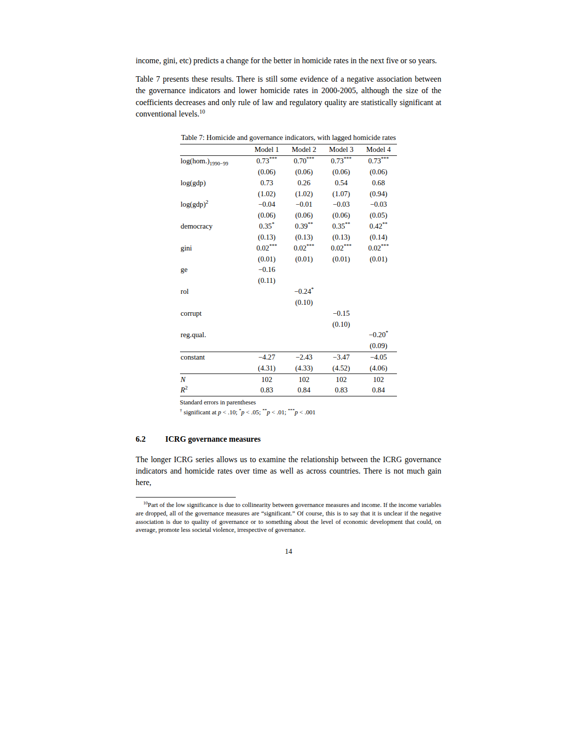income, gini, etc) predicts a change for the better in homicide rates in the next five or so years.
Table 7 presents these results. There is still some evidence of a negative association between the governance indicators and lower homicide rates in 2000-2005, although the size of the coefficients decreases and only rule of law and regulatory quality are statistically significant at conventional levels.10
Table 7: Homicide and governance indicators, with lagged homicide rates
| | Model 1 | Model 2 | Model 3 | Model 4 |
| --- | --- | --- | --- | --- |
| log(hom.) 1990−99 | 0.73 *** | 0.70 *** | 0.73 *** | 0.73 *** |
| | (0.06) | (0.06) | (0.06) | (0.06) |
| log(gdp) | 0.73 | 0.26 | 0.54 | 0.68 |
| | (1.02) | (1.02) | (1.07) | (0.94) |
| log(gdp) 2 | −0.04 | −0.01 | −0.03 | −0.03 |
| | (0.06) | (0.06) | (0.06) | (0.05) |
| democracy | 0.35 * | 0.39 ** | 0.35 ** | 0.42 ** |
| | (0.13) | (0.13) | (0.13) | (0.14) |
| gini | 0.02 *** | 0.02 *** | 0.02 *** | 0.02 *** |
| | (0.01) | (0.01) | (0.01) | (0.01) |
| ge | −0.16 | | | |
| | (0.11) | | | |
| rol | | −0.24 * | | |
| | | (0.10) | | |
| corrupt | | | −0.15 | |
| | | | (0.10) | |
| reg.qual. | | | | −0.20 * |
| | | | | (0.09) |
| constant | −4.27 | −2.43 | −3.47 | −4.05 |
| | (4.31) | (4.33) | (4.52) | (4.06) |
| N | 102 | 102 | 102 | 102 |
| R 2 | 0.83 | 0.84 | 0.83 | 0.84 |
Standard errors in parentheses
† significant at p < .10; *p < .05; **p < .01; ***p < .001
6.2 ICRG governance measures
The longer ICRG series allows us to examine the relationship between the ICRG governance indicators and homicide rates over time as well as across countries. There is not much gain here,
10Part of the low significance is due to collinearity between governance measures and income. If the income variables are dropped, all of the governance measures are “significant.” Of course, this is to say that it is unclear if the negative association is due to quality of governance or to something about the level of economic development that could, on average, promote less societal violence, irrespective of governance.
14